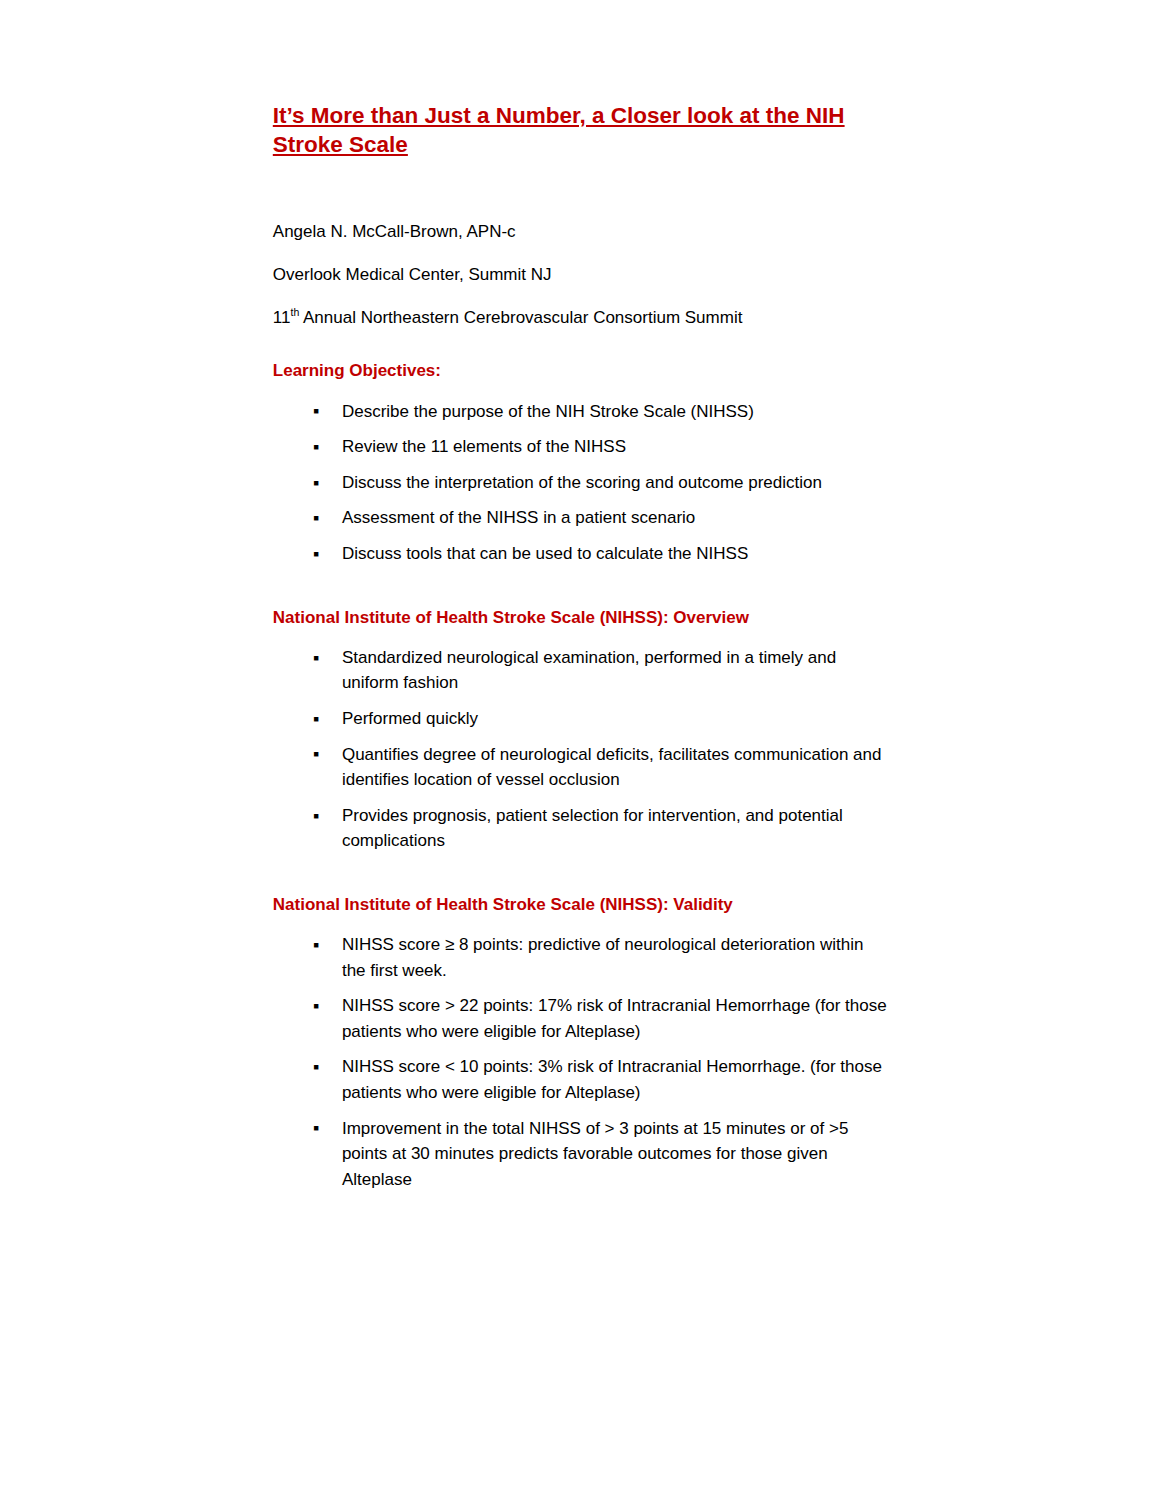It’s More than Just a Number, a Closer look at the NIH Stroke Scale
Angela N. McCall-Brown, APN-c
Overlook Medical Center, Summit NJ
11th Annual Northeastern Cerebrovascular Consortium Summit
Learning Objectives:
Describe the purpose of the NIH Stroke Scale (NIHSS)
Review the 11 elements of the NIHSS
Discuss the interpretation of the scoring and outcome prediction
Assessment of the NIHSS in a patient scenario
Discuss tools that can be used to calculate the NIHSS
National Institute of Health Stroke Scale (NIHSS): Overview
Standardized neurological examination, performed in a timely and uniform fashion
Performed quickly
Quantifies degree of neurological deficits, facilitates communication and identifies location of vessel occlusion
Provides prognosis, patient selection for intervention, and potential complications
National Institute of Health Stroke Scale (NIHSS): Validity
NIHSS score ≥ 8 points: predictive of neurological deterioration within the first week.
NIHSS score > 22 points: 17% risk of Intracranial Hemorrhage (for those patients who were eligible for Alteplase)
NIHSS score < 10 points: 3% risk of Intracranial Hemorrhage. (for those patients who were eligible for Alteplase)
Improvement in the total NIHSS of > 3 points at 15 minutes or of >5 points at 30 minutes predicts favorable outcomes for those given Alteplase